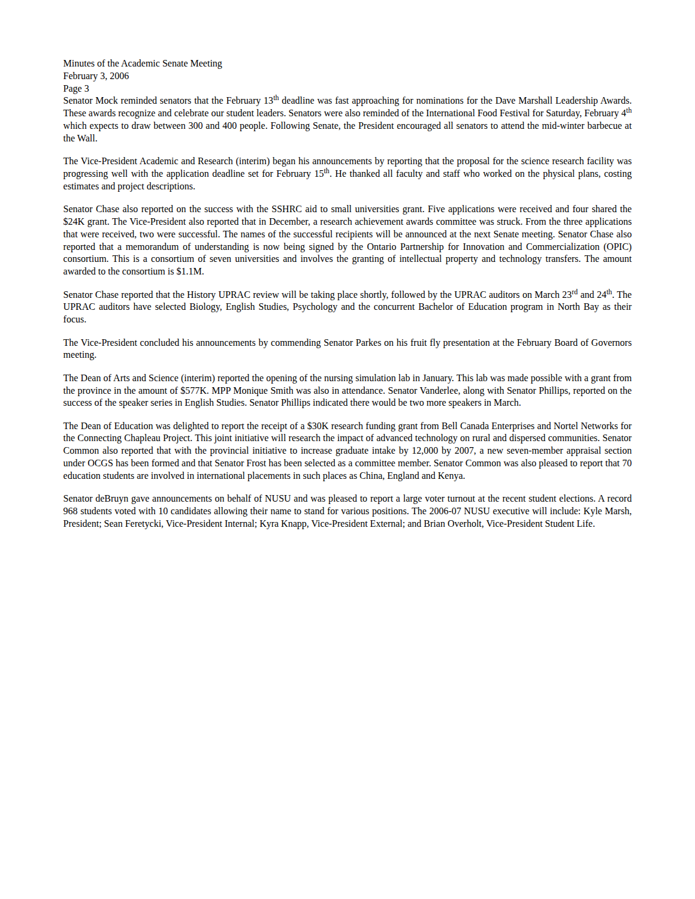Minutes of the Academic Senate Meeting
February 3, 2006
Page 3
Senator Mock reminded senators that the February 13th deadline was fast approaching for nominations for the Dave Marshall Leadership Awards. These awards recognize and celebrate our student leaders. Senators were also reminded of the International Food Festival for Saturday, February 4th which expects to draw between 300 and 400 people. Following Senate, the President encouraged all senators to attend the mid-winter barbecue at the Wall.
The Vice-President Academic and Research (interim) began his announcements by reporting that the proposal for the science research facility was progressing well with the application deadline set for February 15th. He thanked all faculty and staff who worked on the physical plans, costing estimates and project descriptions.
Senator Chase also reported on the success with the SSHRC aid to small universities grant. Five applications were received and four shared the $24K grant. The Vice-President also reported that in December, a research achievement awards committee was struck. From the three applications that were received, two were successful. The names of the successful recipients will be announced at the next Senate meeting. Senator Chase also reported that a memorandum of understanding is now being signed by the Ontario Partnership for Innovation and Commercialization (OPIC) consortium. This is a consortium of seven universities and involves the granting of intellectual property and technology transfers. The amount awarded to the consortium is $1.1M.
Senator Chase reported that the History UPRAC review will be taking place shortly, followed by the UPRAC auditors on March 23rd and 24th. The UPRAC auditors have selected Biology, English Studies, Psychology and the concurrent Bachelor of Education program in North Bay as their focus.
The Vice-President concluded his announcements by commending Senator Parkes on his fruit fly presentation at the February Board of Governors meeting.
The Dean of Arts and Science (interim) reported the opening of the nursing simulation lab in January. This lab was made possible with a grant from the province in the amount of $577K. MPP Monique Smith was also in attendance. Senator Vanderlee, along with Senator Phillips, reported on the success of the speaker series in English Studies. Senator Phillips indicated there would be two more speakers in March.
The Dean of Education was delighted to report the receipt of a $30K research funding grant from Bell Canada Enterprises and Nortel Networks for the Connecting Chapleau Project. This joint initiative will research the impact of advanced technology on rural and dispersed communities. Senator Common also reported that with the provincial initiative to increase graduate intake by 12,000 by 2007, a new seven-member appraisal section under OCGS has been formed and that Senator Frost has been selected as a committee member. Senator Common was also pleased to report that 70 education students are involved in international placements in such places as China, England and Kenya.
Senator deBruyn gave announcements on behalf of NUSU and was pleased to report a large voter turnout at the recent student elections. A record 968 students voted with 10 candidates allowing their name to stand for various positions. The 2006-07 NUSU executive will include: Kyle Marsh, President; Sean Feretycki, Vice-President Internal; Kyra Knapp, Vice-President External; and Brian Overholt, Vice-President Student Life.